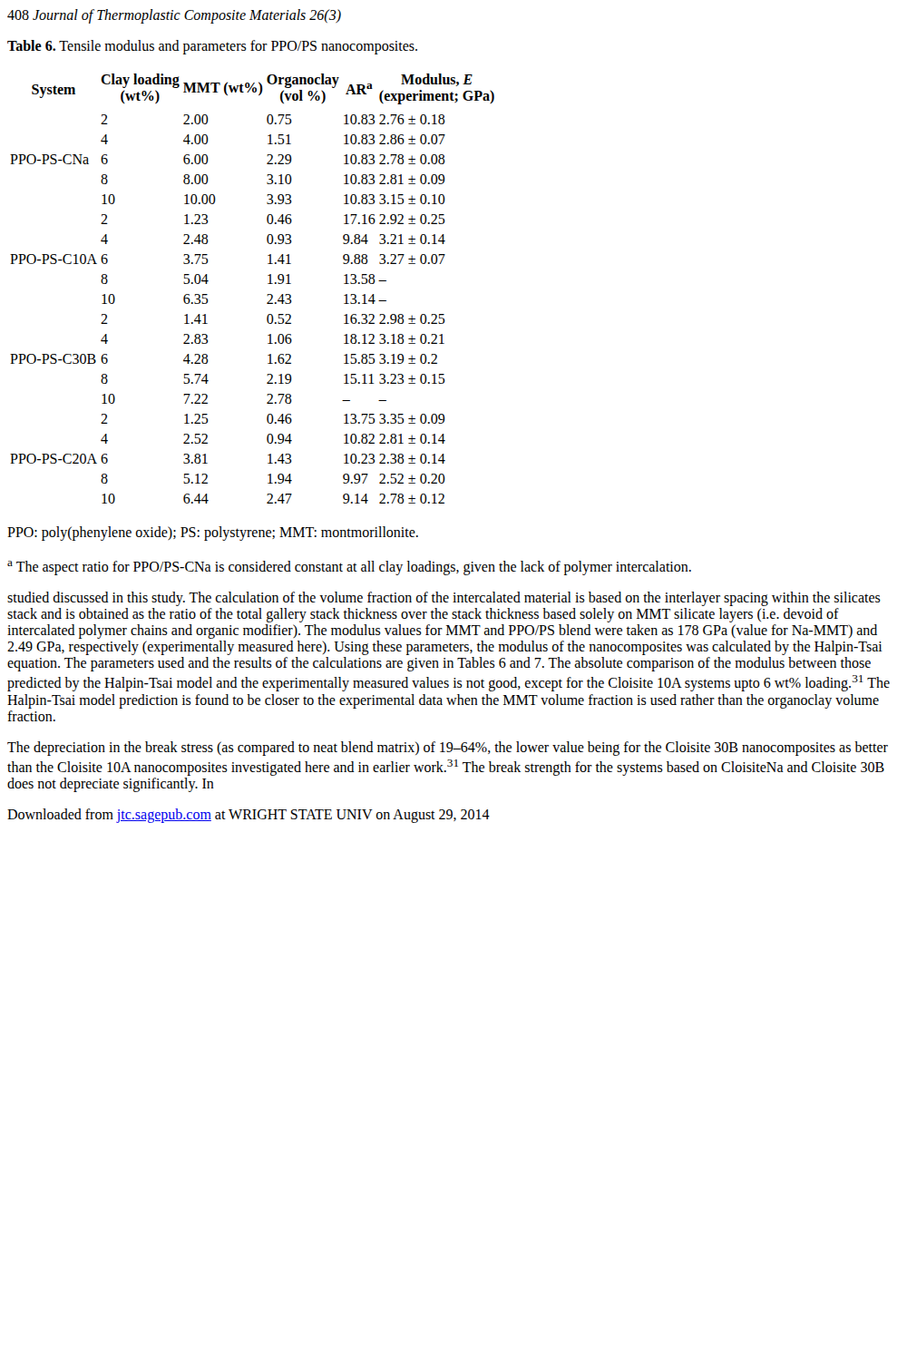408 Journal of Thermoplastic Composite Materials 26(3)
Table 6. Tensile modulus and parameters for PPO/PS nanocomposites.
| System | Clay loading (wt%) | MMT (wt%) | Organoclay (vol %) | AR a | Modulus, E (experiment; GPa) |
| --- | --- | --- | --- | --- | --- |
| PPO-PS-CNa | 2 | 2.00 | 0.75 | 10.83 | 2.76 ± 0.18 |
| 4 | 4.00 | 1.51 | 10.83 | 2.86 ± 0.07 |
| 6 | 6.00 | 2.29 | 10.83 | 2.78 ± 0.08 |
| 8 | 8.00 | 3.10 | 10.83 | 2.81 ± 0.09 |
| 10 | 10.00 | 3.93 | 10.83 | 3.15 ± 0.10 |
| PPO-PS-C10A | 2 | 1.23 | 0.46 | 17.16 | 2.92 ± 0.25 |
| 4 | 2.48 | 0.93 | 9.84 | 3.21 ± 0.14 |
| 6 | 3.75 | 1.41 | 9.88 | 3.27 ± 0.07 |
| 8 | 5.04 | 1.91 | 13.58 | – |
| 10 | 6.35 | 2.43 | 13.14 | – |
| PPO-PS-C30B | 2 | 1.41 | 0.52 | 16.32 | 2.98 ± 0.25 |
| 4 | 2.83 | 1.06 | 18.12 | 3.18 ± 0.21 |
| 6 | 4.28 | 1.62 | 15.85 | 3.19 ± 0.2 |
| 8 | 5.74 | 2.19 | 15.11 | 3.23 ± 0.15 |
| 10 | 7.22 | 2.78 | – | – |
| PPO-PS-C20A | 2 | 1.25 | 0.46 | 13.75 | 3.35 ± 0.09 |
| 4 | 2.52 | 0.94 | 10.82 | 2.81 ± 0.14 |
| 6 | 3.81 | 1.43 | 10.23 | 2.38 ± 0.14 |
| 8 | 5.12 | 1.94 | 9.97 | 2.52 ± 0.20 |
| 10 | 6.44 | 2.47 | 9.14 | 2.78 ± 0.12 |
PPO: poly(phenylene oxide); PS: polystyrene; MMT: montmorillonite.
a The aspect ratio for PPO/PS-CNa is considered constant at all clay loadings, given the lack of polymer intercalation.
studied discussed in this study. The calculation of the volume fraction of the intercalated material is based on the interlayer spacing within the silicates stack and is obtained as the ratio of the total gallery stack thickness over the stack thickness based solely on MMT silicate layers (i.e. devoid of intercalated polymer chains and organic modifier). The modulus values for MMT and PPO/PS blend were taken as 178 GPa (value for Na-MMT) and 2.49 GPa, respectively (experimentally measured here). Using these parameters, the modulus of the nanocomposites was calculated by the Halpin-Tsai equation. The parameters used and the results of the calculations are given in Tables 6 and 7. The absolute comparison of the modulus between those predicted by the Halpin-Tsai model and the experimentally measured values is not good, except for the Cloisite 10A systems upto 6 wt% loading.31 The Halpin-Tsai model prediction is found to be closer to the experimental data when the MMT volume fraction is used rather than the organoclay volume fraction.
The depreciation in the break stress (as compared to neat blend matrix) of 19–64%, the lower value being for the Cloisite 30B nanocomposites as better than the Cloisite 10A nanocomposites investigated here and in earlier work.31 The break strength for the systems based on CloisiteNa and Cloisite 30B does not depreciate significantly. In
Downloaded from jtc.sagepub.com at WRIGHT STATE UNIV on August 29, 2014